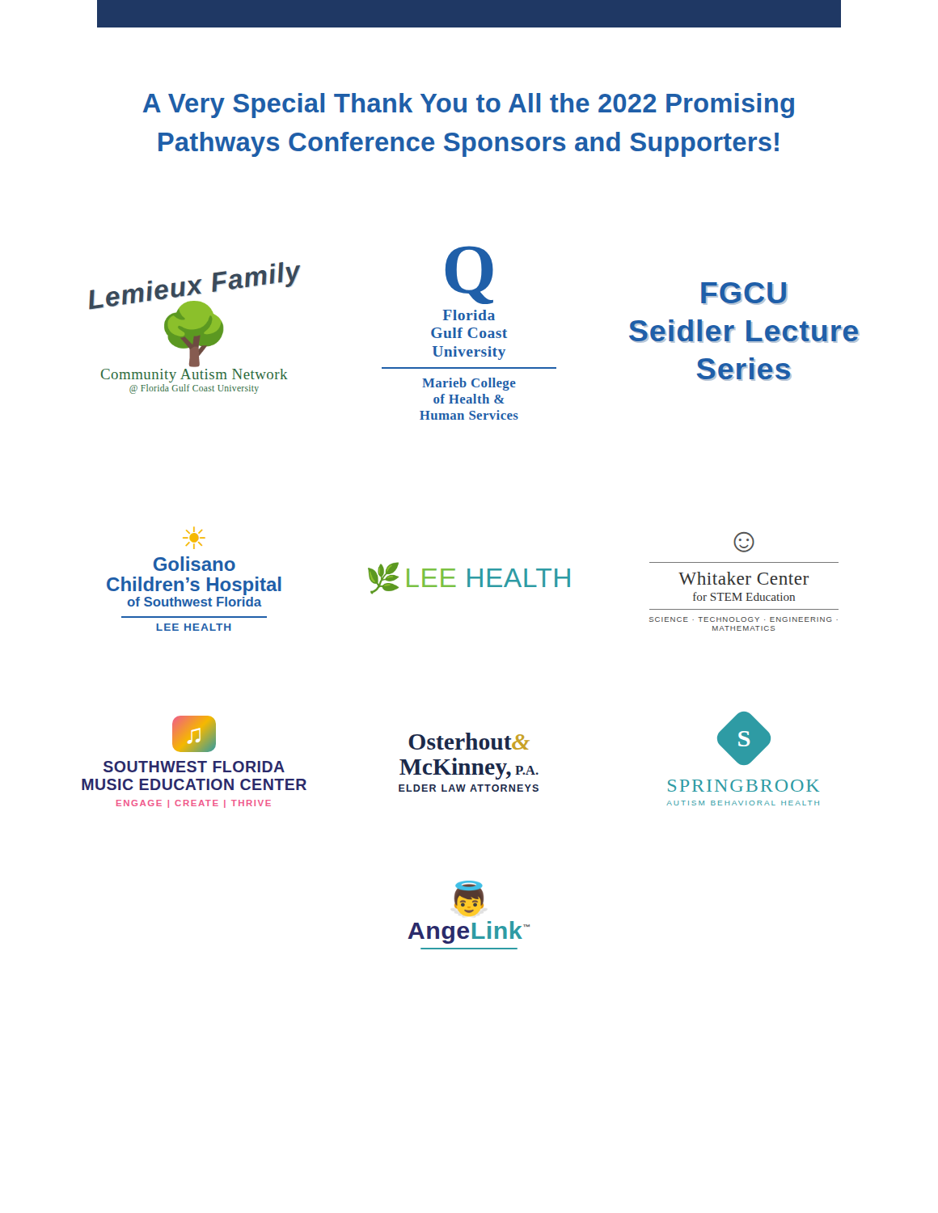A Very Special Thank You to All the 2022 Promising Pathways Conference Sponsors and Supporters!
Lemieux Family
🌳
Community Autism Network
@ Florida Gulf Coast University
Q
Florida
Gulf Coast
University
Marieb College
of Health &
Human Services
FGCU
Seidler Lecture
Series
☀
Golisano
Children’s Hospital
of Southwest Florida
LEE HEALTH
🌿 LEE HEALTH
☺
Whitaker Center
for STEM Education
SCIENCE · TECHNOLOGY · ENGINEERING · MATHEMATICS
♫
SOUTHWEST FLORIDA
MUSIC EDUCATION CENTER
ENGAGE | CREATE | THRIVE
Osterhout&
McKinney, P.A.
ELDER LAW ATTORNEYS
SPRINGBROOK
AUTISM BEHAVIORAL HEALTH
👼
AngeLink™